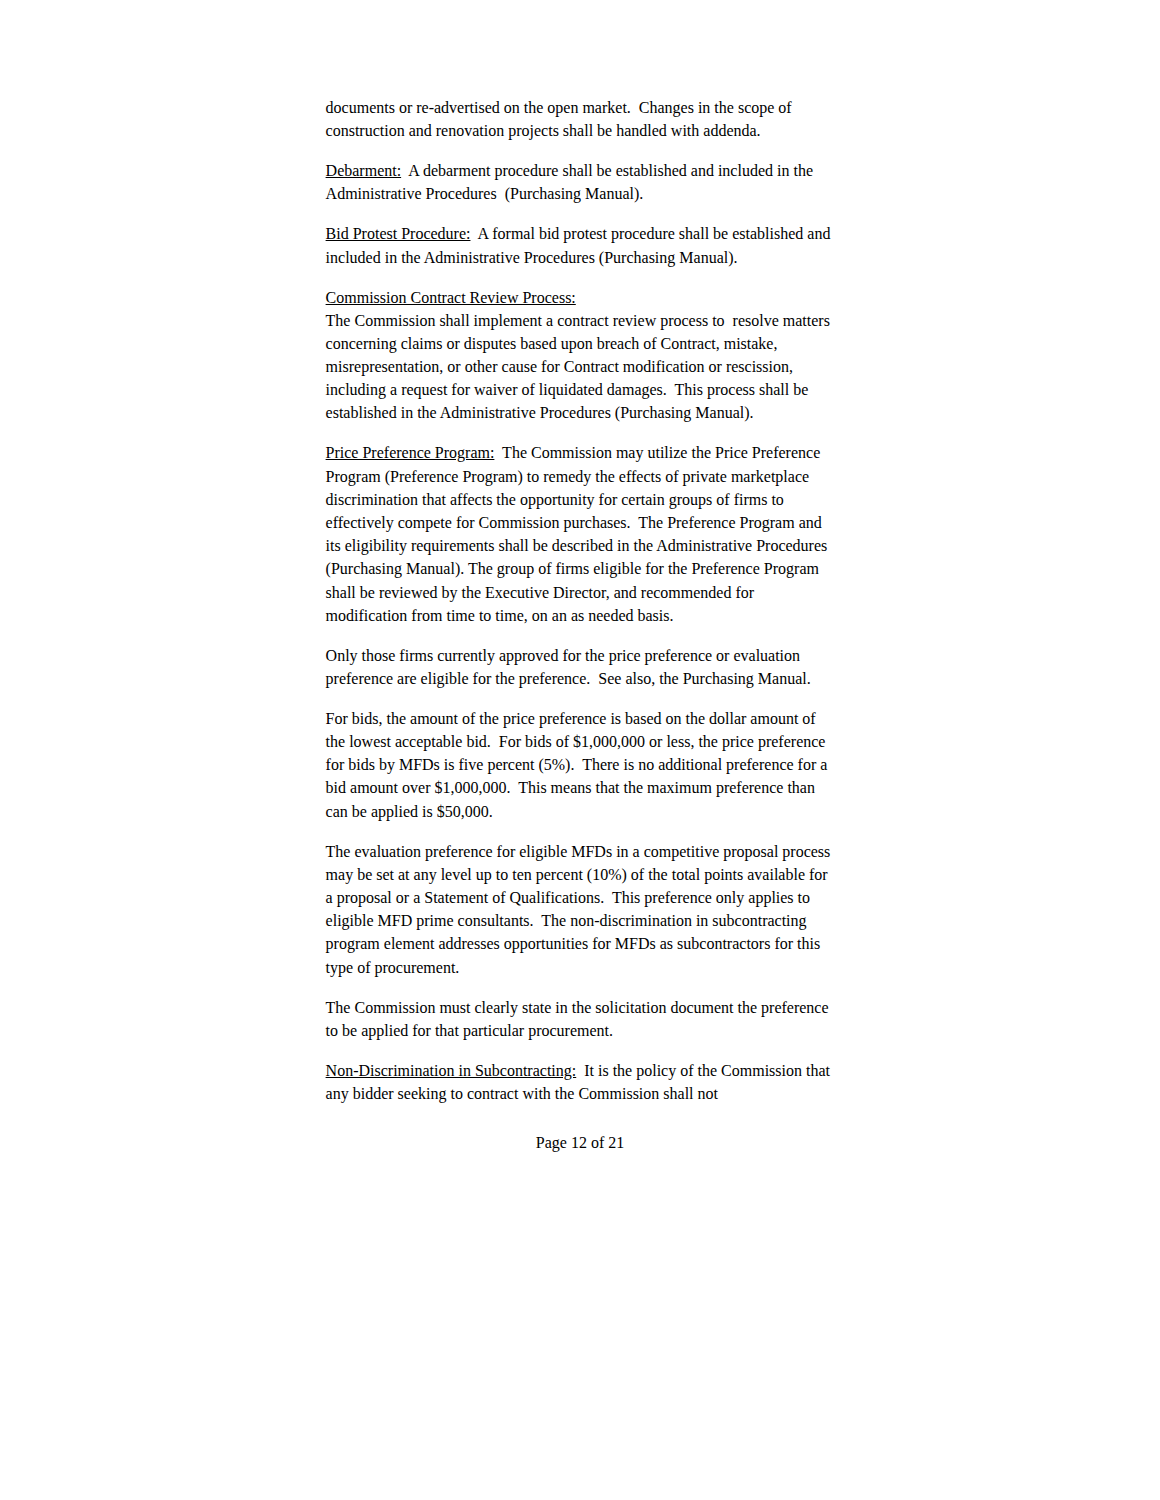documents or re-advertised on the open market. Changes in the scope of construction and renovation projects shall be handled with addenda.
Debarment: A debarment procedure shall be established and included in the Administrative Procedures (Purchasing Manual).
Bid Protest Procedure: A formal bid protest procedure shall be established and included in the Administrative Procedures (Purchasing Manual).
Commission Contract Review Process:
The Commission shall implement a contract review process to resolve matters concerning claims or disputes based upon breach of Contract, mistake, misrepresentation, or other cause for Contract modification or rescission, including a request for waiver of liquidated damages. This process shall be established in the Administrative Procedures (Purchasing Manual).
Price Preference Program: The Commission may utilize the Price Preference Program (Preference Program) to remedy the effects of private marketplace discrimination that affects the opportunity for certain groups of firms to effectively compete for Commission purchases. The Preference Program and its eligibility requirements shall be described in the Administrative Procedures (Purchasing Manual). The group of firms eligible for the Preference Program shall be reviewed by the Executive Director, and recommended for modification from time to time, on an as needed basis.
Only those firms currently approved for the price preference or evaluation preference are eligible for the preference. See also, the Purchasing Manual.
For bids, the amount of the price preference is based on the dollar amount of the lowest acceptable bid. For bids of $1,000,000 or less, the price preference for bids by MFDs is five percent (5%). There is no additional preference for a bid amount over $1,000,000. This means that the maximum preference than can be applied is $50,000.
The evaluation preference for eligible MFDs in a competitive proposal process may be set at any level up to ten percent (10%) of the total points available for a proposal or a Statement of Qualifications. This preference only applies to eligible MFD prime consultants. The non-discrimination in subcontracting program element addresses opportunities for MFDs as subcontractors for this type of procurement.
The Commission must clearly state in the solicitation document the preference to be applied for that particular procurement.
Non-Discrimination in Subcontracting: It is the policy of the Commission that any bidder seeking to contract with the Commission shall not
Page 12 of 21